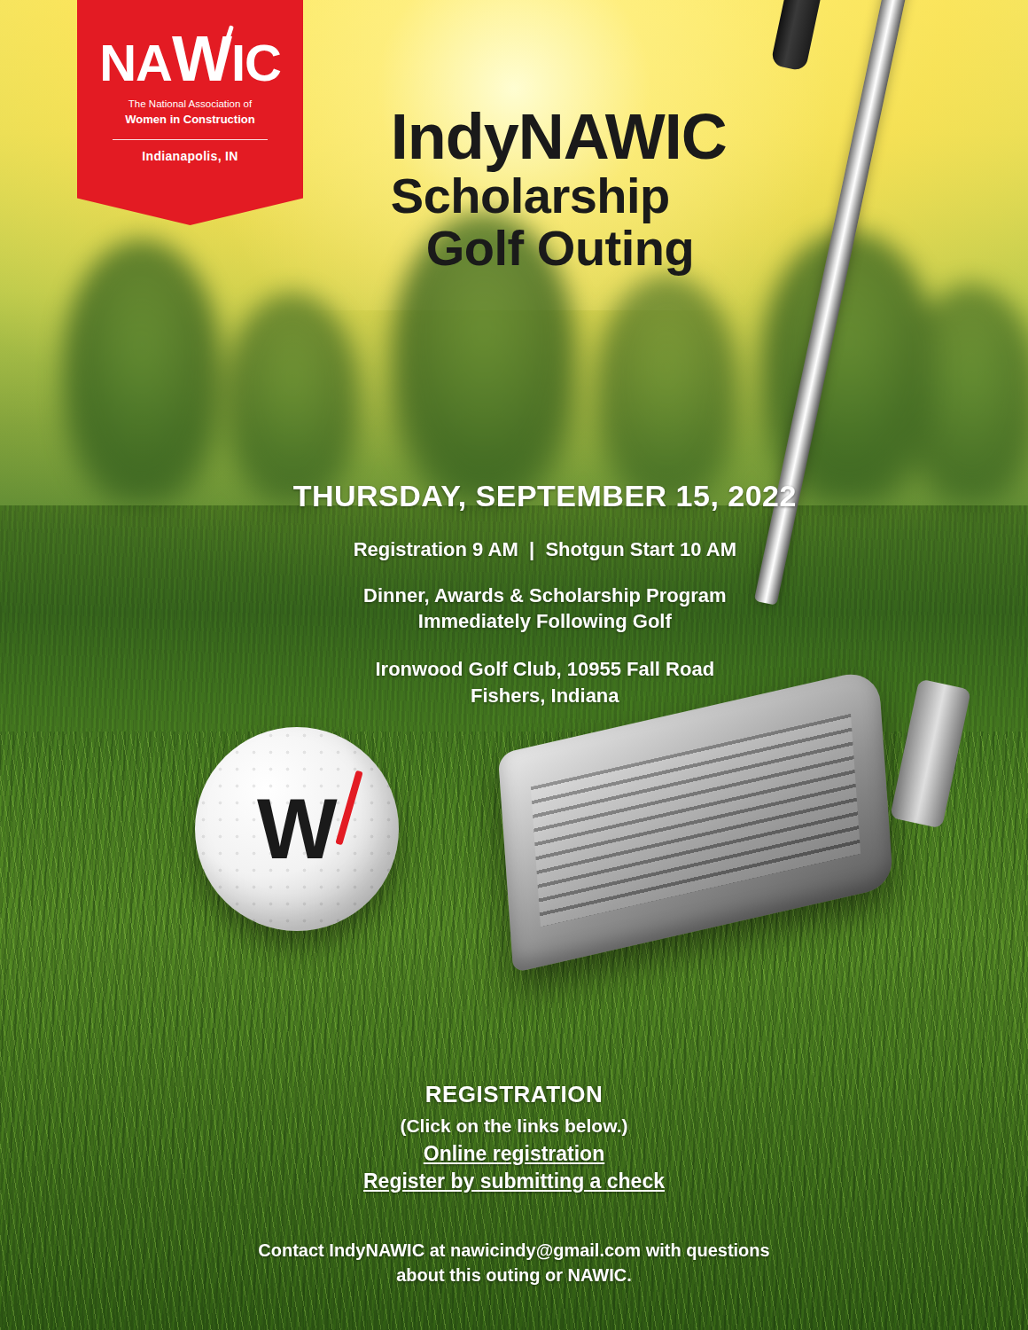W
NAWIC
The National Association of Women in Construction
Indianapolis, IN
IndyNAWIC
Scholarship Golf Outing
THURSDAY, SEPTEMBER 15, 2022
Registration 9 AM | Shotgun Start 10 AM
Dinner, Awards & Scholarship Program
Immediately Following Golf
Ironwood Golf Club, 10955 Fall Road
Fishers, Indiana
REGISTRATION
(Click on the links below.)
Online registration Register by submitting a check
Contact IndyNAWIC at nawicindy@gmail.com with questions
about this outing or NAWIC.